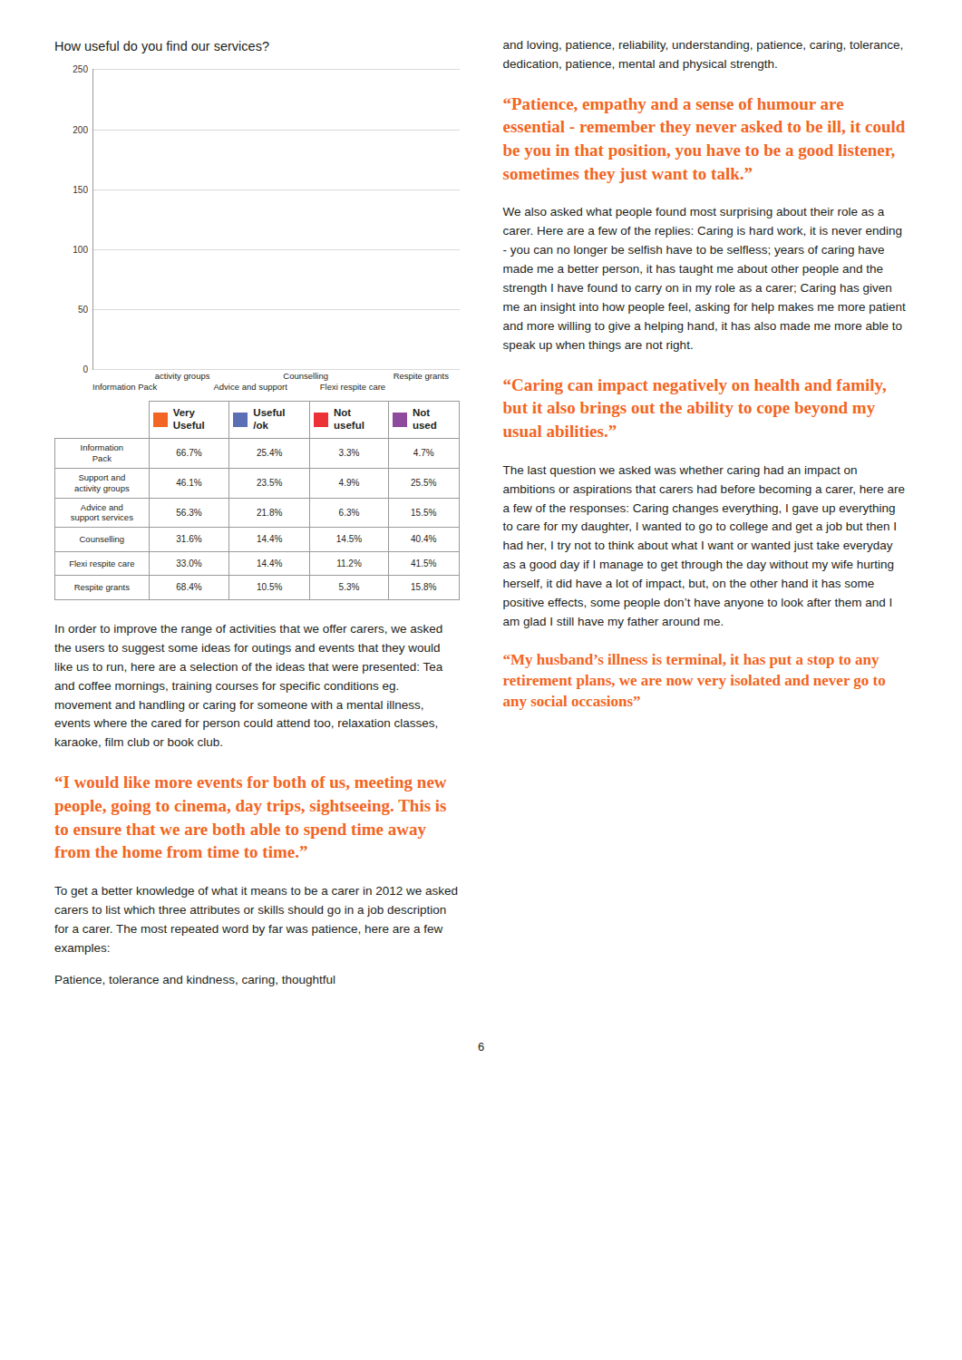How useful do you find our services?
250
200
150
100
50
0
Information Pack activity groups Advice and support Counselling Flexi respite care Respite grants
| | Very Useful | Useful /ok | Not useful | Not used |
| --- | --- | --- | --- | --- |
| Information Pack | 66.7% | 25.4% | 3.3% | 4.7% |
| Support and activity groups | 46.1% | 23.5% | 4.9% | 25.5% |
| Advice and support services | 56.3% | 21.8% | 6.3% | 15.5% |
| Counselling | 31.6% | 14.4% | 14.5% | 40.4% |
| Flexi respite care | 33.0% | 14.4% | 11.2% | 41.5% |
| Respite grants | 68.4% | 10.5% | 5.3% | 15.8% |
In order to improve the range of activities that we offer carers, we asked the users to suggest some ideas for outings and events that they would like us to run, here are a selection of the ideas that were presented: Tea and coffee mornings, training courses for specific conditions eg. movement and handling or caring for someone with a mental illness, events where the cared for person could attend too, relaxation classes, karaoke, film club or book club.
“I would like more events for both of us, meeting new people, going to cinema, day trips, sightseeing. This is to ensure that we are both able to spend time away from the home from time to time.”
To get a better knowledge of what it means to be a carer in 2012 we asked carers to list which three attributes or skills should go in a job description for a carer. The most repeated word by far was patience, here are a few examples:
Patience, tolerance and kindness, caring, thoughtful
and loving, patience, reliability, understanding, patience, caring, tolerance, dedication, patience, mental and physical strength.
“Patience, empathy and a sense of humour are essential - remember they never asked to be ill, it could be you in that position, you have to be a good listener, sometimes they just want to talk.”
We also asked what people found most surprising about their role as a carer. Here are a few of the replies: Caring is hard work, it is never ending - you can no longer be selfish have to be selfless; years of caring have made me a better person, it has taught me about other people and the strength I have found to carry on in my role as a carer; Caring has given me an insight into how people feel, asking for help makes me more patient and more willing to give a helping hand, it has also made me more able to speak up when things are not right.
“Caring can impact negatively on health and family, but it also brings out the ability to cope beyond my usual abilities.”
The last question we asked was whether caring had an impact on ambitions or aspirations that carers had before becoming a carer, here are a few of the responses: Caring changes everything, I gave up everything to care for my daughter, I wanted to go to college and get a job but then I had her, I try not to think about what I want or wanted just take everyday as a good day if I manage to get through the day without my wife hurting herself, it did have a lot of impact, but, on the other hand it has some positive effects, some people don’t have anyone to look after them and I am glad I still have my father around me.
“My husband’s illness is terminal, it has put a stop to any retirement plans, we are now very isolated and never go to any social occasions”
6